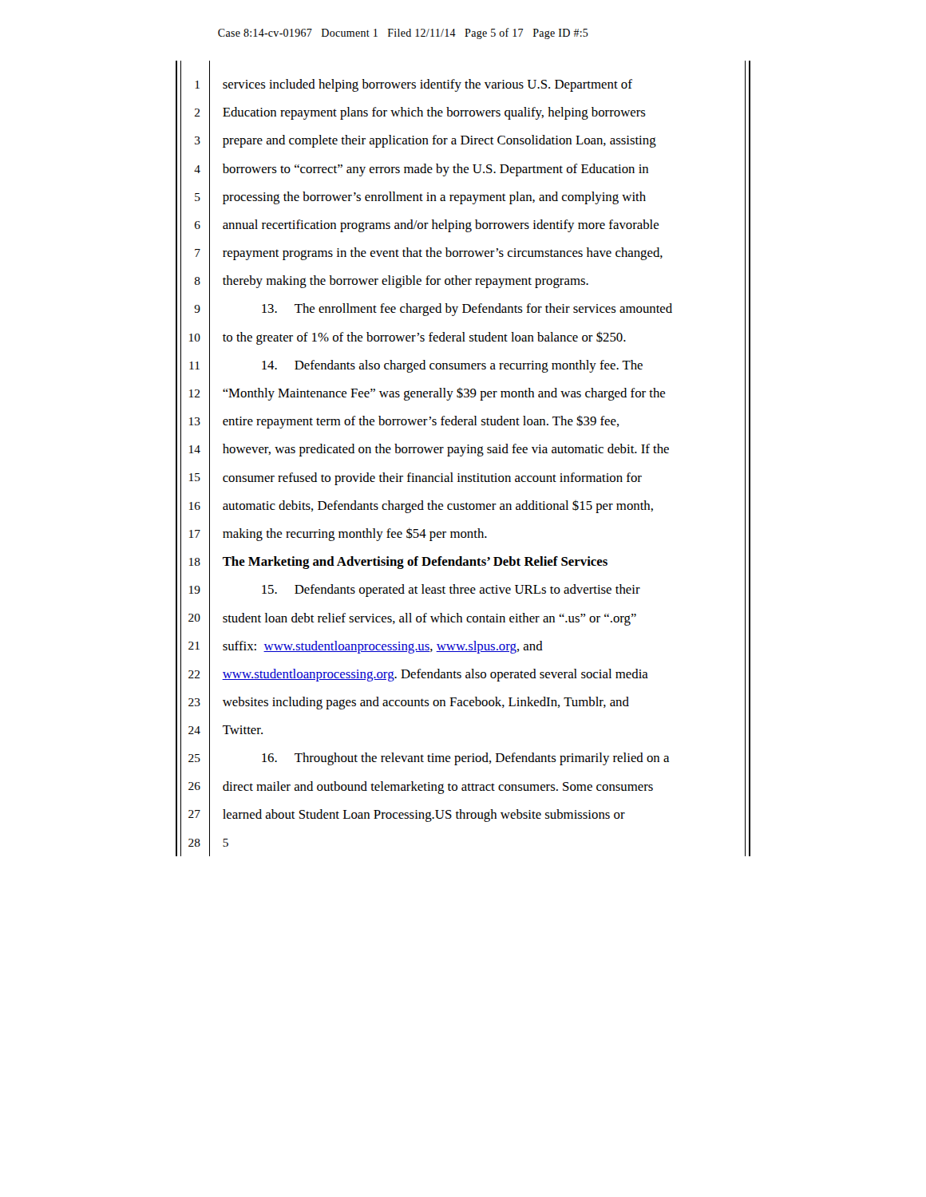Case 8:14-cv-01967 Document 1 Filed 12/11/14 Page 5 of 17 Page ID #:5
1
2
3
4
5
6
7
8
9
10
11
12
13
14
15
16
17
18
19
20
21
22
23
24
25
26
27
28
services included helping borrowers identify the various U.S. Department of
Education repayment plans for which the borrowers qualify, helping borrowers
prepare and complete their application for a Direct Consolidation Loan, assisting
borrowers to “correct” any errors made by the U.S. Department of Education in
processing the borrower’s enrollment in a repayment plan, and complying with
annual recertification programs and/or helping borrowers identify more favorable
repayment programs in the event that the borrower’s circumstances have changed,
thereby making the borrower eligible for other repayment programs.
13. The enrollment fee charged by Defendants for their services amounted
to the greater of 1% of the borrower’s federal student loan balance or $250.
14. Defendants also charged consumers a recurring monthly fee. The
“Monthly Maintenance Fee” was generally $39 per month and was charged for the
entire repayment term of the borrower’s federal student loan. The $39 fee,
however, was predicated on the borrower paying said fee via automatic debit. If the
consumer refused to provide their financial institution account information for
automatic debits, Defendants charged the customer an additional $15 per month,
making the recurring monthly fee $54 per month.
The Marketing and Advertising of Defendants’ Debt Relief Services
15. Defendants operated at least three active URLs to advertise their
student loan debt relief services, all of which contain either an “.us” or “.org”
suffix: www.studentloanprocessing.us, www.slpus.org, and
www.studentloanprocessing.org. Defendants also operated several social media
websites including pages and accounts on Facebook, LinkedIn, Tumblr, and
Twitter.
16. Throughout the relevant time period, Defendants primarily relied on a
direct mailer and outbound telemarketing to attract consumers. Some consumers
learned about Student Loan Processing.US through website submissions or
5